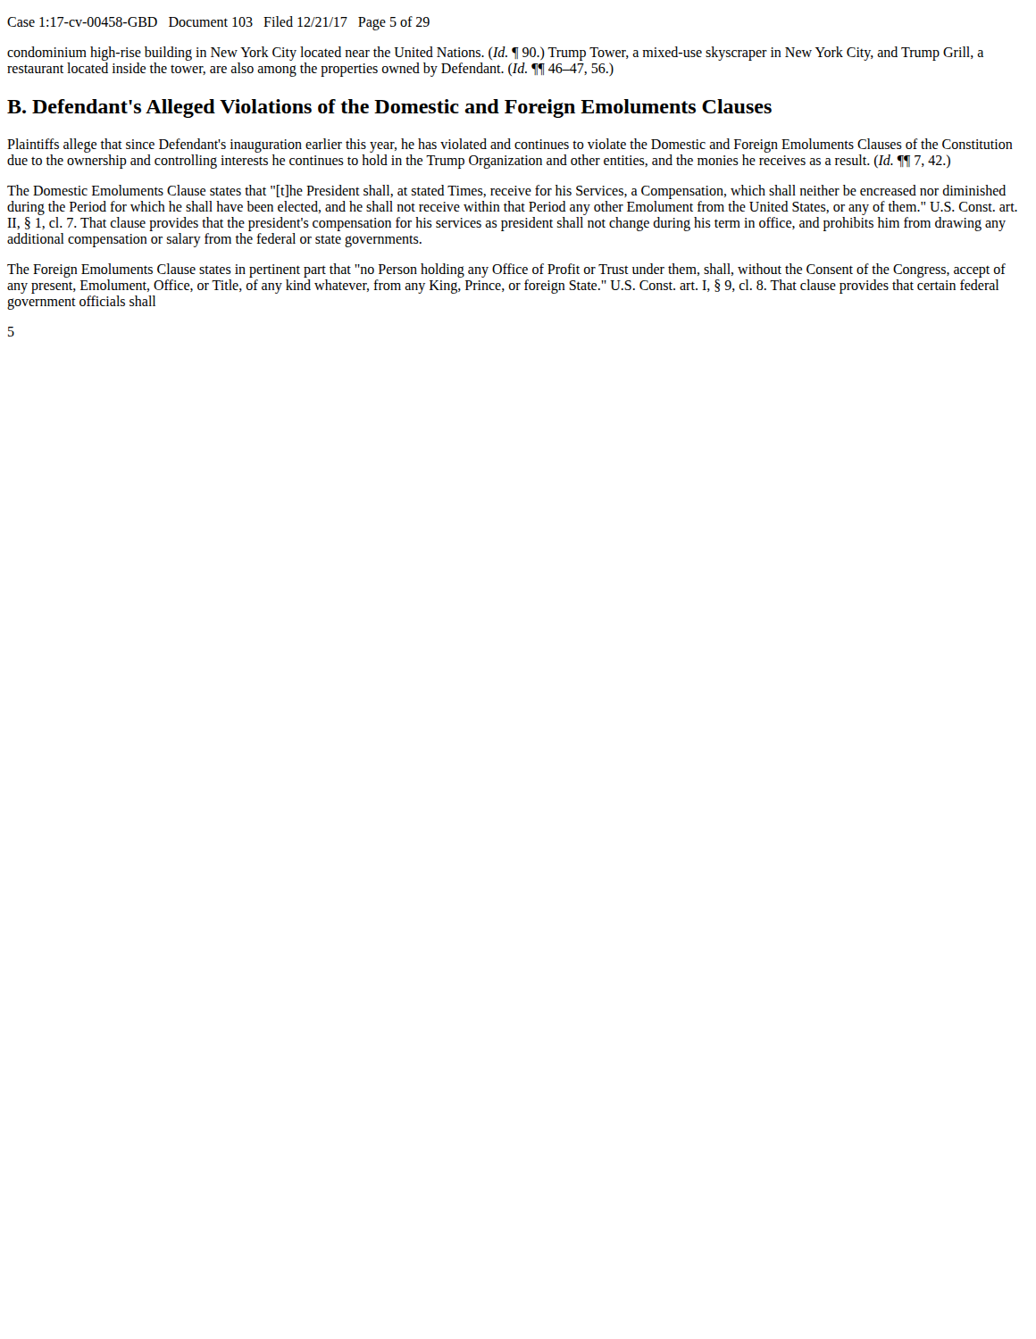Case 1:17-cv-00458-GBD Document 103 Filed 12/21/17 Page 5 of 29
condominium high-rise building in New York City located near the United Nations. (Id. ¶ 90.) Trump Tower, a mixed-use skyscraper in New York City, and Trump Grill, a restaurant located inside the tower, are also among the properties owned by Defendant. (Id. ¶¶ 46–47, 56.)
B. Defendant's Alleged Violations of the Domestic and Foreign Emoluments Clauses
Plaintiffs allege that since Defendant's inauguration earlier this year, he has violated and continues to violate the Domestic and Foreign Emoluments Clauses of the Constitution due to the ownership and controlling interests he continues to hold in the Trump Organization and other entities, and the monies he receives as a result. (Id. ¶¶ 7, 42.)
The Domestic Emoluments Clause states that "[t]he President shall, at stated Times, receive for his Services, a Compensation, which shall neither be encreased nor diminished during the Period for which he shall have been elected, and he shall not receive within that Period any other Emolument from the United States, or any of them." U.S. Const. art. II, § 1, cl. 7. That clause provides that the president's compensation for his services as president shall not change during his term in office, and prohibits him from drawing any additional compensation or salary from the federal or state governments.
The Foreign Emoluments Clause states in pertinent part that "no Person holding any Office of Profit or Trust under them, shall, without the Consent of the Congress, accept of any present, Emolument, Office, or Title, of any kind whatever, from any King, Prince, or foreign State." U.S. Const. art. I, § 9, cl. 8. That clause provides that certain federal government officials shall
5